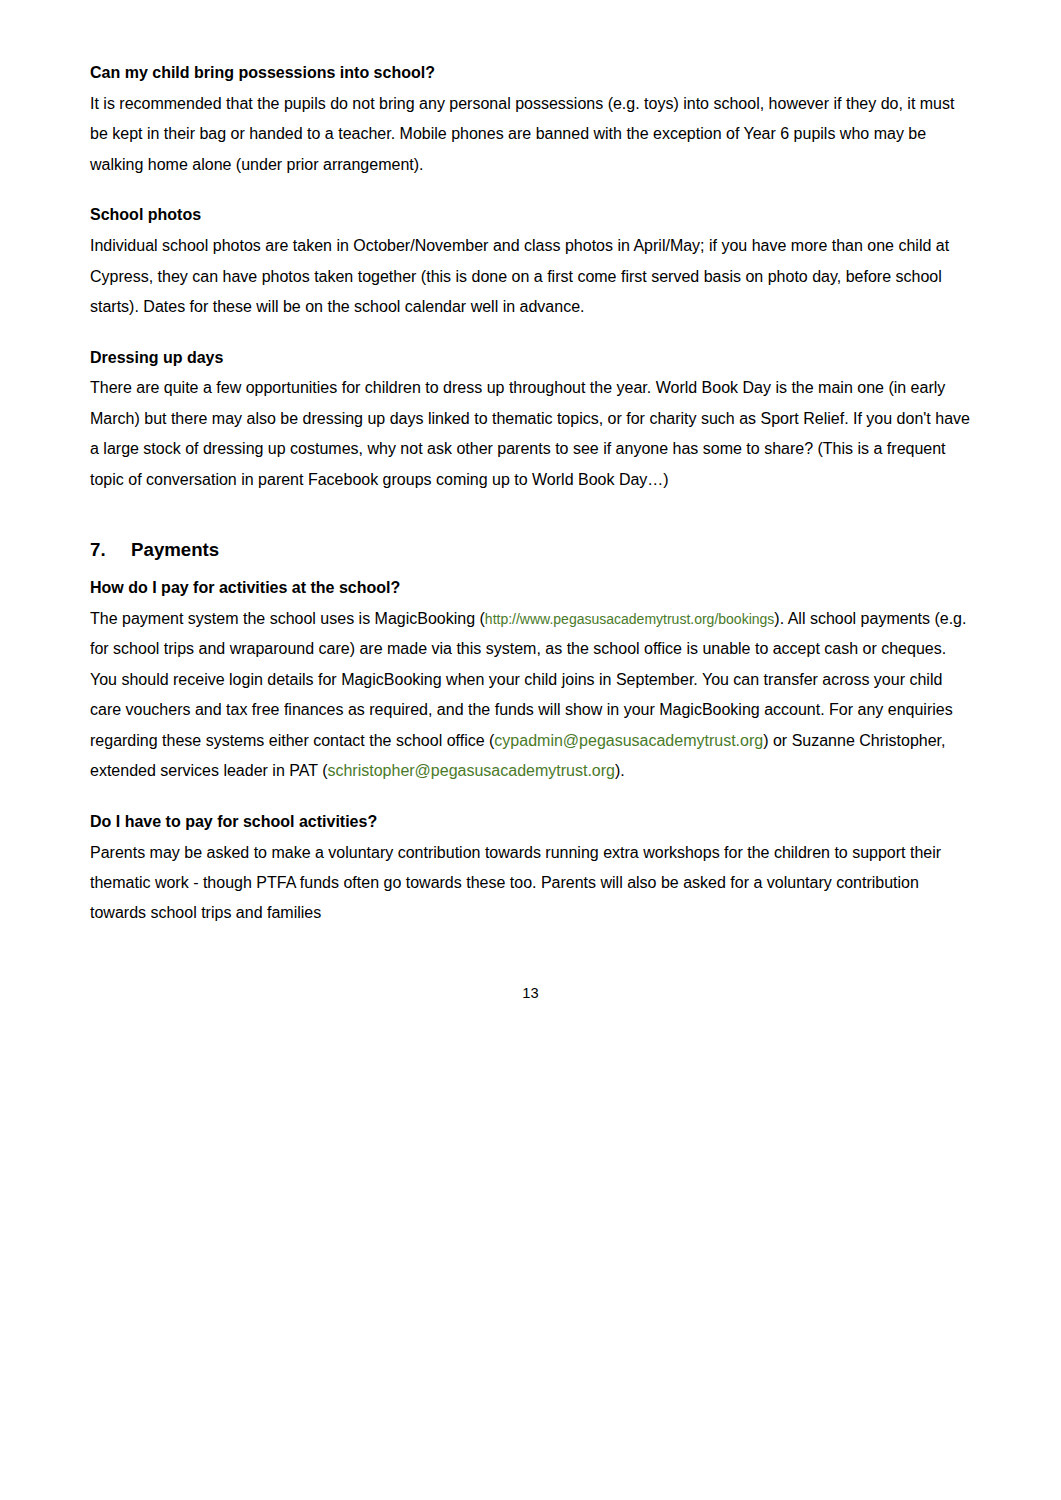Can my child bring possessions into school?
It is recommended that the pupils do not bring any personal possessions (e.g. toys) into school, however if they do, it must be kept in their bag or handed to a teacher. Mobile phones are banned with the exception of Year 6 pupils who may be walking home alone (under prior arrangement).
School photos
Individual school photos are taken in October/November and class photos in April/May; if you have more than one child at Cypress, they can have photos taken together (this is done on a first come first served basis on photo day, before school starts). Dates for these will be on the school calendar well in advance.
Dressing up days
There are quite a few opportunities for children to dress up throughout the year. World Book Day is the main one (in early March) but there may also be dressing up days linked to thematic topics, or for charity such as Sport Relief. If you don't have a large stock of dressing up costumes, why not ask other parents to see if anyone has some to share? (This is a frequent topic of conversation in parent Facebook groups coming up to World Book Day…)
7. Payments
How do I pay for activities at the school?
The payment system the school uses is MagicBooking (http://www.pegasusacademytrust.org/bookings). All school payments (e.g. for school trips and wraparound care) are made via this system, as the school office is unable to accept cash or cheques. You should receive login details for MagicBooking when your child joins in September. You can transfer across your child care vouchers and tax free finances as required, and the funds will show in your MagicBooking account. For any enquiries regarding these systems either contact the school office (cypadmin@pegasusacademytrust.org) or Suzanne Christopher, extended services leader in PAT (schristopher@pegasusacademytrust.org).
Do I have to pay for school activities?
Parents may be asked to make a voluntary contribution towards running extra workshops for the children to support their thematic work - though PTFA funds often go towards these too. Parents will also be asked for a voluntary contribution towards school trips and families
13